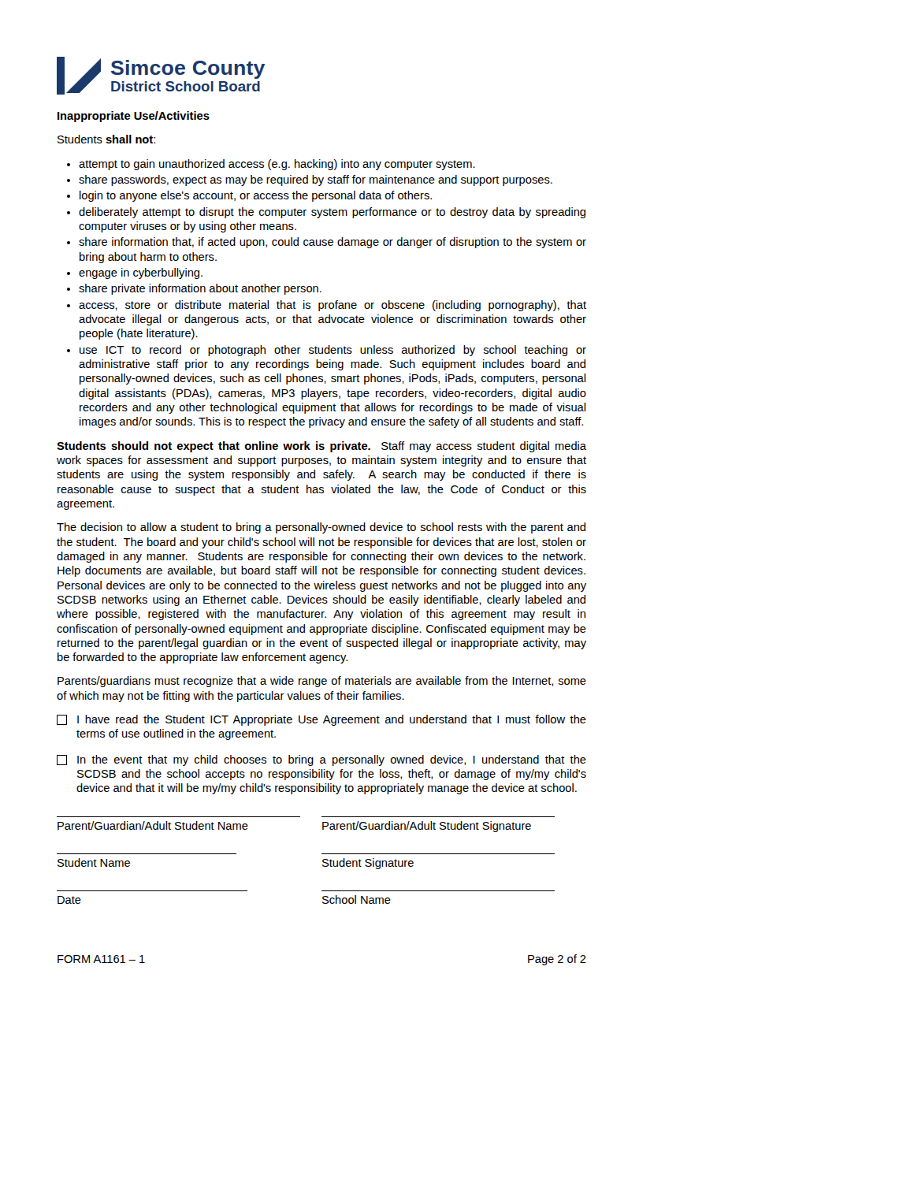Simcoe County
District School Board
Inappropriate Use/Activities
Students shall not:
attempt to gain unauthorized access (e.g. hacking) into any computer system.
share passwords, expect as may be required by staff for maintenance and support purposes.
login to anyone else's account, or access the personal data of others.
deliberately attempt to disrupt the computer system performance or to destroy data by spreading computer viruses or by using other means.
share information that, if acted upon, could cause damage or danger of disruption to the system or bring about harm to others.
engage in cyberbullying.
share private information about another person.
access, store or distribute material that is profane or obscene (including pornography), that advocate illegal or dangerous acts, or that advocate violence or discrimination towards other people (hate literature).
use ICT to record or photograph other students unless authorized by school teaching or administrative staff prior to any recordings being made. Such equipment includes board and personally-owned devices, such as cell phones, smart phones, iPods, iPads, computers, personal digital assistants (PDAs), cameras, MP3 players, tape recorders, video-recorders, digital audio recorders and any other technological equipment that allows for recordings to be made of visual images and/or sounds. This is to respect the privacy and ensure the safety of all students and staff.
Students should not expect that online work is private. Staff may access student digital media work spaces for assessment and support purposes, to maintain system integrity and to ensure that students are using the system responsibly and safely. A search may be conducted if there is reasonable cause to suspect that a student has violated the law, the Code of Conduct or this agreement.
The decision to allow a student to bring a personally-owned device to school rests with the parent and the student. The board and your child's school will not be responsible for devices that are lost, stolen or damaged in any manner. Students are responsible for connecting their own devices to the network. Help documents are available, but board staff will not be responsible for connecting student devices. Personal devices are only to be connected to the wireless guest networks and not be plugged into any SCDSB networks using an Ethernet cable. Devices should be easily identifiable, clearly labeled and where possible, registered with the manufacturer. Any violation of this agreement may result in confiscation of personally-owned equipment and appropriate discipline. Confiscated equipment may be returned to the parent/legal guardian or in the event of suspected illegal or inappropriate activity, may be forwarded to the appropriate law enforcement agency.
Parents/guardians must recognize that a wide range of materials are available from the Internet, some of which may not be fitting with the particular values of their families.
I have read the Student ICT Appropriate Use Agreement and understand that I must follow the terms of use outlined in the agreement.
In the event that my child chooses to bring a personally owned device, I understand that the SCDSB and the school accepts no responsibility for the loss, theft, or damage of my/my child's device and that it will be my/my child's responsibility to appropriately manage the device at school.
| Parent/Guardian/Adult Student Name | Parent/Guardian/Adult Student Signature |
| Student Name | Student Signature |
| Date | School Name |
FORM A1161 – 1
Page 2 of 2